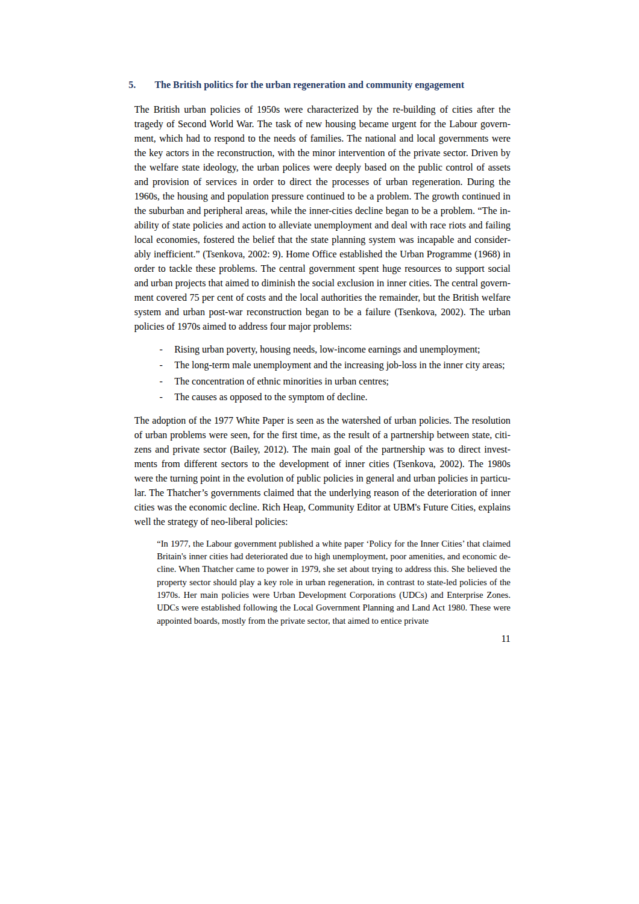5. The British politics for the urban regeneration and community engagement
The British urban policies of 1950s were characterized by the re-building of cities after the tragedy of Second World War. The task of new housing became urgent for the Labour government, which had to respond to the needs of families. The national and local governments were the key actors in the reconstruction, with the minor intervention of the private sector. Driven by the welfare state ideology, the urban polices were deeply based on the public control of assets and provision of services in order to direct the processes of urban regeneration. During the 1960s, the housing and population pressure continued to be a problem. The growth continued in the suburban and peripheral areas, while the inner-cities decline began to be a problem. “The inability of state policies and action to alleviate unemployment and deal with race riots and failing local economies, fostered the belief that the state planning system was incapable and considerably inefficient.” (Tsenkova, 2002: 9). Home Office established the Urban Programme (1968) in order to tackle these problems. The central government spent huge resources to support social and urban projects that aimed to diminish the social exclusion in inner cities. The central government covered 75 per cent of costs and the local authorities the remainder, but the British welfare system and urban post-war reconstruction began to be a failure (Tsenkova, 2002). The urban policies of 1970s aimed to address four major problems:
Rising urban poverty, housing needs, low-income earnings and unemployment;
The long-term male unemployment and the increasing job-loss in the inner city areas;
The concentration of ethnic minorities in urban centres;
The causes as opposed to the symptom of decline.
The adoption of the 1977 White Paper is seen as the watershed of urban policies. The resolution of urban problems were seen, for the first time, as the result of a partnership between state, citizens and private sector (Bailey, 2012). The main goal of the partnership was to direct investments from different sectors to the development of inner cities (Tsenkova, 2002). The 1980s were the turning point in the evolution of public policies in general and urban policies in particular. The Thatcher’s governments claimed that the underlying reason of the deterioration of inner cities was the economic decline. Rich Heap, Community Editor at UBM's Future Cities, explains well the strategy of neo-liberal policies:
“In 1977, the Labour government published a white paper ‘Policy for the Inner Cities’ that claimed Britain's inner cities had deteriorated due to high unemployment, poor amenities, and economic decline. When Thatcher came to power in 1979, she set about trying to address this. She believed the property sector should play a key role in urban regeneration, in contrast to state-led policies of the 1970s. Her main policies were Urban Development Corporations (UDCs) and Enterprise Zones. UDCs were established following the Local Government Planning and Land Act 1980. These were appointed boards, mostly from the private sector, that aimed to entice private
11